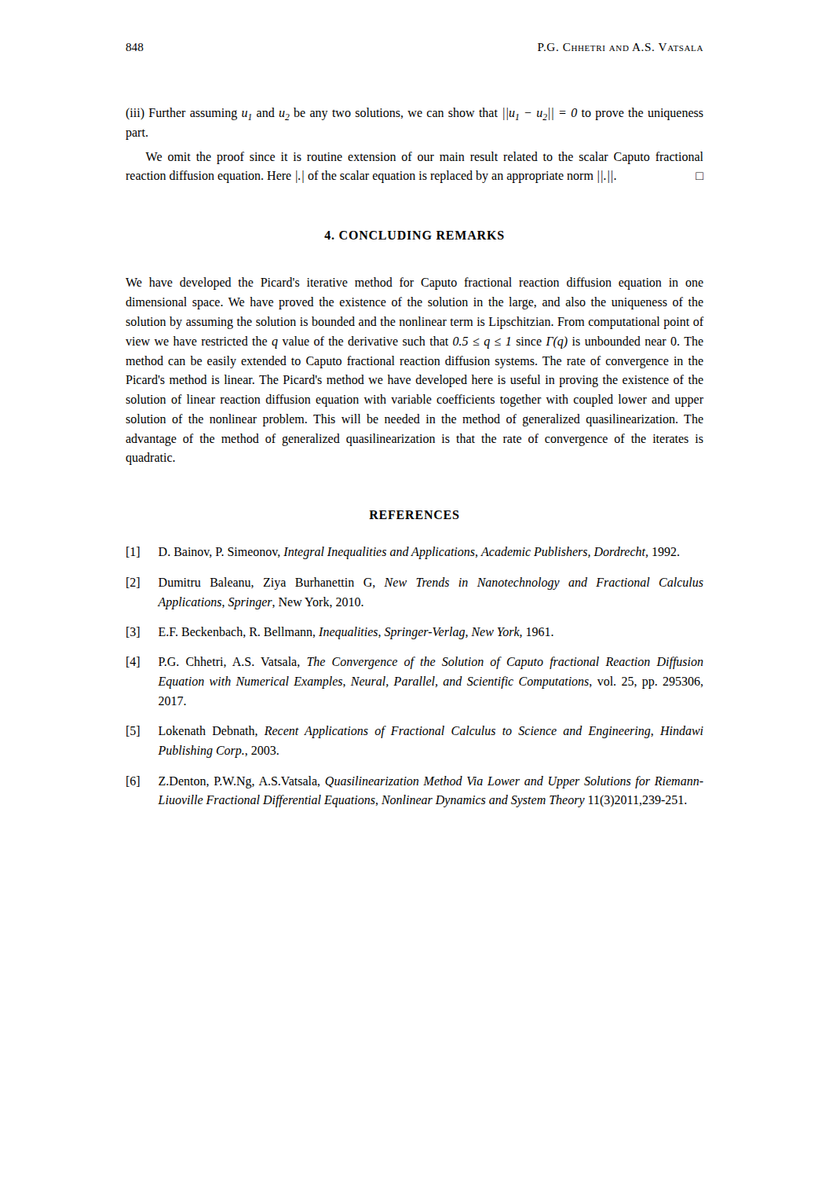848 P.G. Chhetri and A.S. Vatsala
(iii) Further assuming u1 and u2 be any two solutions, we can show that ||u1 − u2|| = 0 to prove the uniqueness part.
We omit the proof since it is routine extension of our main result related to the scalar Caputo fractional reaction diffusion equation. Here |.| of the scalar equation is replaced by an appropriate norm ||.||. □
4. CONCLUDING REMARKS
We have developed the Picard's iterative method for Caputo fractional reaction diffusion equation in one dimensional space. We have proved the existence of the solution in the large, and also the uniqueness of the solution by assuming the solution is bounded and the nonlinear term is Lipschitzian. From computational point of view we have restricted the q value of the derivative such that 0.5 ≤ q ≤ 1 since Γ(q) is unbounded near 0. The method can be easily extended to Caputo fractional reaction diffusion systems. The rate of convergence in the Picard's method is linear. The Picard's method we have developed here is useful in proving the existence of the solution of linear reaction diffusion equation with variable coefficients together with coupled lower and upper solution of the nonlinear problem. This will be needed in the method of generalized quasilinearization. The advantage of the method of generalized quasilinearization is that the rate of convergence of the iterates is quadratic.
REFERENCES
[1] D. Bainov, P. Simeonov, Integral Inequalities and Applications, Academic Publishers, Dordrecht, 1992.
[2] Dumitru Baleanu, Ziya Burhanettin G, New Trends in Nanotechnology and Fractional Calculus Applications, Springer, New York, 2010.
[3] E.F. Beckenbach, R. Bellmann, Inequalities, Springer-Verlag, New York, 1961.
[4] P.G. Chhetri, A.S. Vatsala, The Convergence of the Solution of Caputo fractional Reaction Diffusion Equation with Numerical Examples, Neural, Parallel, and Scientific Computations, vol. 25, pp. 295306, 2017.
[5] Lokenath Debnath, Recent Applications of Fractional Calculus to Science and Engineering, Hindawi Publishing Corp., 2003.
[6] Z.Denton, P.W.Ng, A.S.Vatsala, Quasilinearization Method Via Lower and Upper Solutions for Riemann-Liuoville Fractional Differential Equations, Nonlinear Dynamics and System Theory 11(3)2011,239-251.